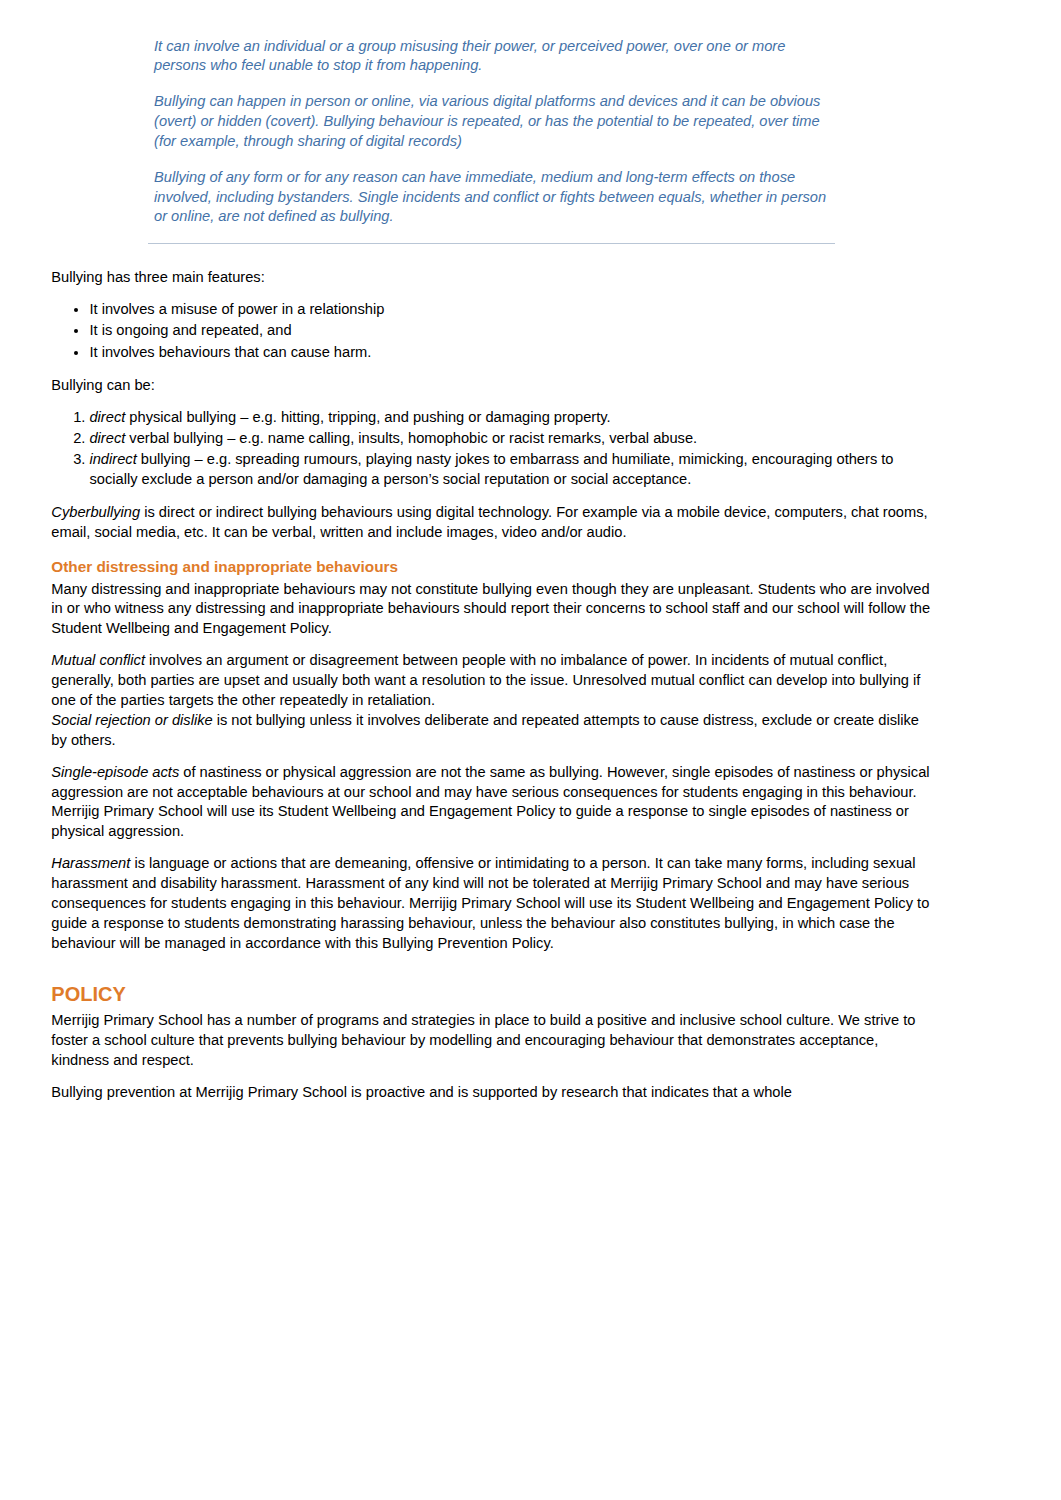It can involve an individual or a group misusing their power, or perceived power, over one or more persons who feel unable to stop it from happening.
Bullying can happen in person or online, via various digital platforms and devices and it can be obvious (overt) or hidden (covert). Bullying behaviour is repeated, or has the potential to be repeated, over time (for example, through sharing of digital records)
Bullying of any form or for any reason can have immediate, medium and long-term effects on those involved, including bystanders. Single incidents and conflict or fights between equals, whether in person or online, are not defined as bullying.
Bullying has three main features:
It involves a misuse of power in a relationship
It is ongoing and repeated, and
It involves behaviours that can cause harm.
Bullying can be:
direct physical bullying – e.g. hitting, tripping, and pushing or damaging property.
direct verbal bullying – e.g. name calling, insults, homophobic or racist remarks, verbal abuse.
indirect bullying – e.g. spreading rumours, playing nasty jokes to embarrass and humiliate, mimicking, encouraging others to socially exclude a person and/or damaging a person’s social reputation or social acceptance.
Cyberbullying is direct or indirect bullying behaviours using digital technology. For example via a mobile device, computers, chat rooms, email, social media, etc. It can be verbal, written and include images, video and/or audio.
Other distressing and inappropriate behaviours
Many distressing and inappropriate behaviours may not constitute bullying even though they are unpleasant. Students who are involved in or who witness any distressing and inappropriate behaviours should report their concerns to school staff and our school will follow the Student Wellbeing and Engagement Policy.
Mutual conflict involves an argument or disagreement between people with no imbalance of power. In incidents of mutual conflict, generally, both parties are upset and usually both want a resolution to the issue. Unresolved mutual conflict can develop into bullying if one of the parties targets the other repeatedly in retaliation.
Social rejection or dislike is not bullying unless it involves deliberate and repeated attempts to cause distress, exclude or create dislike by others.
Single-episode acts of nastiness or physical aggression are not the same as bullying. However, single episodes of nastiness or physical aggression are not acceptable behaviours at our school and may have serious consequences for students engaging in this behaviour. Merrijig Primary School will use its Student Wellbeing and Engagement Policy to guide a response to single episodes of nastiness or physical aggression.
Harassment is language or actions that are demeaning, offensive or intimidating to a person. It can take many forms, including sexual harassment and disability harassment. Harassment of any kind will not be tolerated at Merrijig Primary School and may have serious consequences for students engaging in this behaviour. Merrijig Primary School will use its Student Wellbeing and Engagement Policy to guide a response to students demonstrating harassing behaviour, unless the behaviour also constitutes bullying, in which case the behaviour will be managed in accordance with this Bullying Prevention Policy.
POLICY
Merrijig Primary School has a number of programs and strategies in place to build a positive and inclusive school culture. We strive to foster a school culture that prevents bullying behaviour by modelling and encouraging behaviour that demonstrates acceptance, kindness and respect.
Bullying prevention at Merrijig Primary School is proactive and is supported by research that indicates that a whole